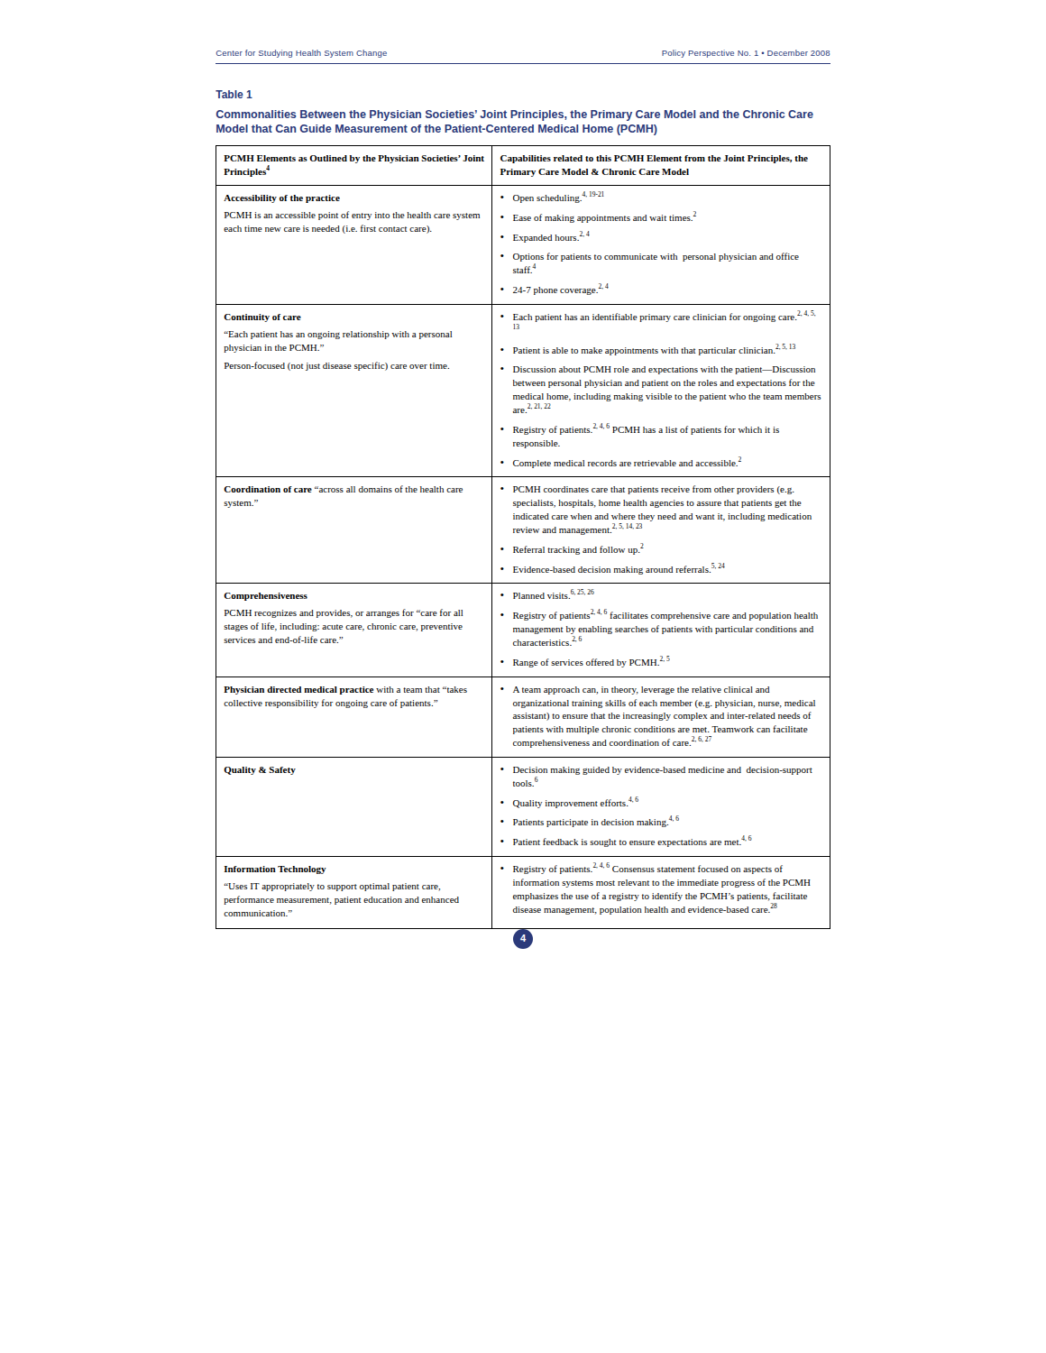Center for Studying Health System Change
Policy Perspective No. 1 • December 2008
Table 1
Commonalities Between the Physician Societies’ Joint Principles, the Primary Care Model and the Chronic Care Model that Can Guide Measurement of the Patient-Centered Medical Home (PCMH)
| PCMH Elements as Outlined by the Physician Societies’ Joint Principles 4 | Capabilities related to this PCMH Element from the Joint Principles, the Primary Care Model & Chronic Care Model |
| --- | --- |
| Accessibility of the practice PCMH is an accessible point of entry into the health care system each time new care is needed (i.e. first contact care). | Open scheduling. 4, 19-21 Ease of making appointments and wait times. 2 Expanded hours. 2, 4 Options for patients to communicate with personal physician and office staff. 4 24-7 phone coverage. 2, 4 |
| Continuity of care “Each patient has an ongoing relationship with a personal physician in the PCMH.” Person-focused (not just disease specific) care over time. | Each patient has an identifiable primary care clinician for ongoing care. 2, 4, 5, 13 Patient is able to make appointments with that particular clinician. 2, 5, 13 Discussion about PCMH role and expectations with the patient—Discussion between personal physician and patient on the roles and expectations for the medical home, including making visible to the patient who the team members are. 2, 21, 22 Registry of patients. 2, 4, 6 PCMH has a list of patients for which it is responsible. Complete medical records are retrievable and accessible. 2 |
| Coordination of care “across all domains of the health care system.” | PCMH coordinates care that patients receive from other providers (e.g. specialists, hospitals, home health agencies to assure that patients get the indicated care when and where they need and want it, including medication review and management. 2, 5, 14, 23 Referral tracking and follow up. 2 Evidence-based decision making around referrals. 5, 24 |
| Comprehensiveness PCMH recognizes and provides, or arranges for “care for all stages of life, including: acute care, chronic care, preventive services and end-of-life care.” | Planned visits. 6, 25, 26 Registry of patients 2, 4, 6 facilitates comprehensive care and population health management by enabling searches of patients with particular conditions and characteristics. 2, 6 Range of services offered by PCMH. 2, 5 |
| Physician directed medical practice with a team that “takes collective responsibility for ongoing care of patients.” | A team approach can, in theory, leverage the relative clinical and organizational training skills of each member (e.g. physician, nurse, medical assistant) to ensure that the increasingly complex and inter-related needs of patients with multiple chronic conditions are met. Teamwork can facilitate comprehensiveness and coordination of care. 2, 6, 27 |
| Quality & Safety | Decision making guided by evidence-based medicine and decision-support tools. 6 Quality improvement efforts. 4, 6 Patients participate in decision making. 4, 6 Patient feedback is sought to ensure expectations are met. 4, 6 |
| Information Technology “Uses IT appropriately to support optimal patient care, performance measurement, patient education and enhanced communication.” | Registry of patients. 2, 4, 6 Consensus statement focused on aspects of information systems most relevant to the immediate progress of the PCMH emphasizes the use of a registry to identify the PCMH’s patients, facilitate disease management, population health and evidence-based care. 28 |
4